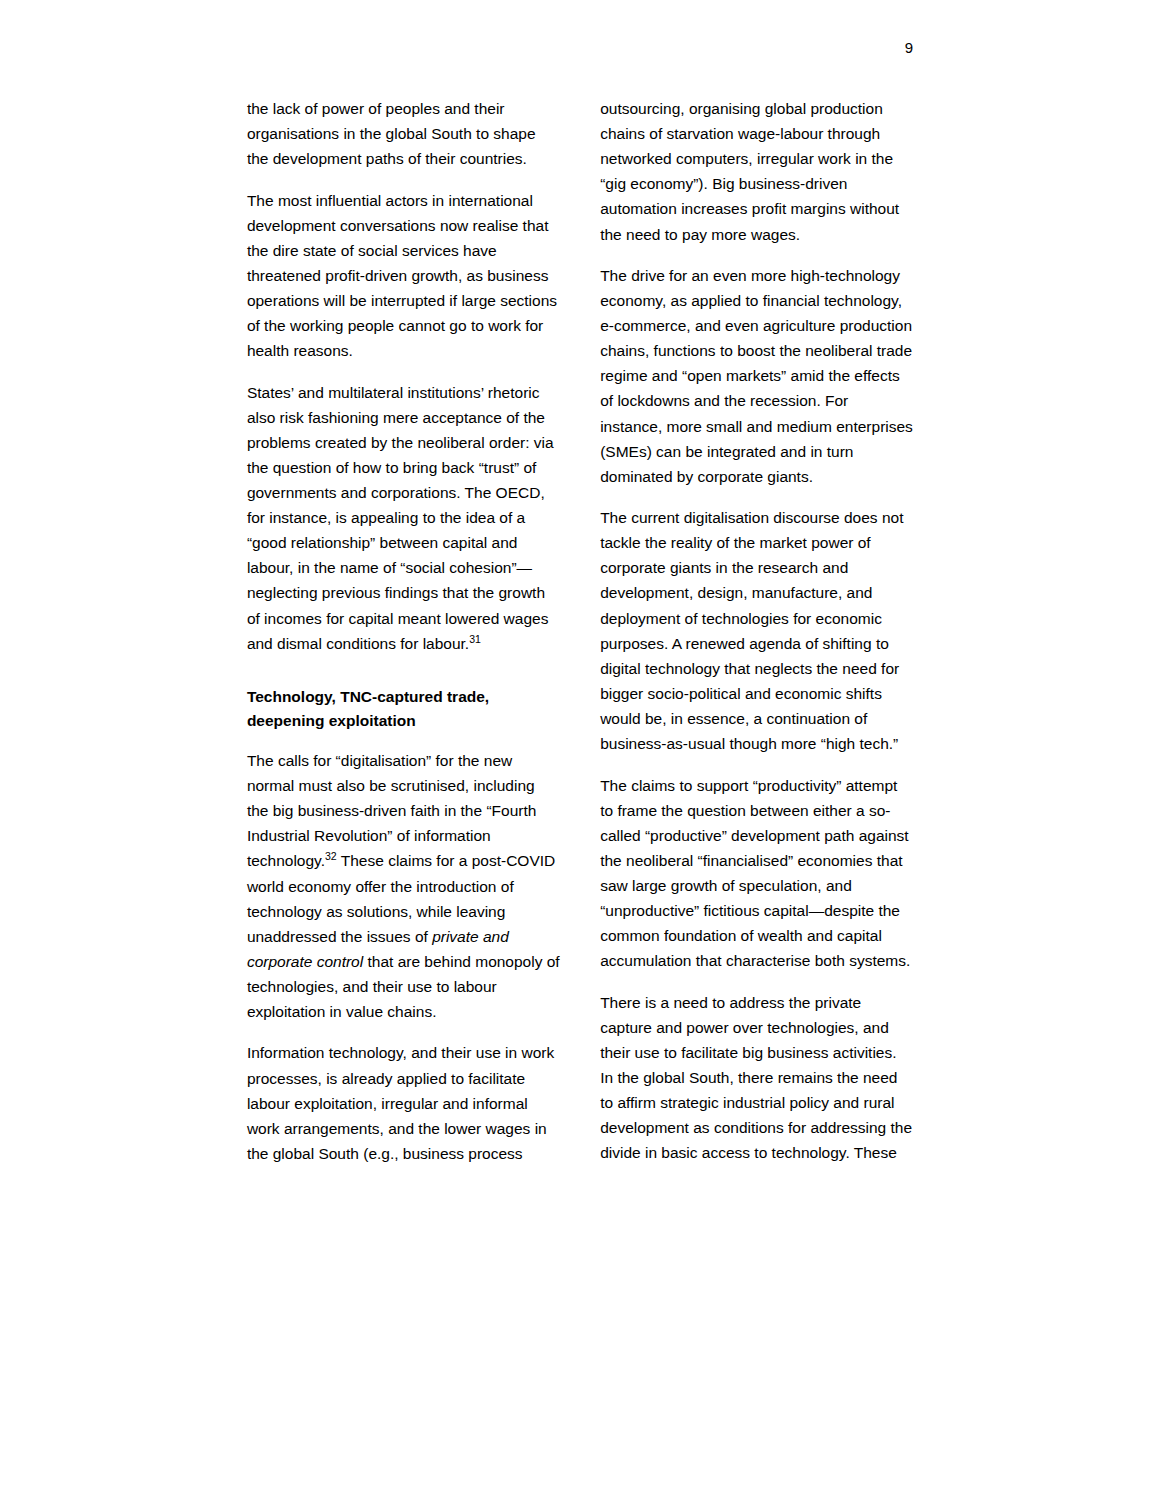9
the lack of power of peoples and their organisations in the global South to shape the development paths of their countries.
The most influential actors in international development conversations now realise that the dire state of social services have threatened profit-driven growth, as business operations will be interrupted if large sections of the working people cannot go to work for health reasons.
States’ and multilateral institutions’ rhetoric also risk fashioning mere acceptance of the problems created by the neoliberal order: via the question of how to bring back “trust” of governments and corporations. The OECD, for instance, is appealing to the idea of a “good relationship” between capital and labour, in the name of “social cohesion”—neglecting previous findings that the growth of incomes for capital meant lowered wages and dismal conditions for labour.31
Technology, TNC-captured trade, deepening exploitation
The calls for “digitalisation” for the new normal must also be scrutinised, including the big business-driven faith in the “Fourth Industrial Revolution” of information technology.32 These claims for a post-COVID world economy offer the introduction of technology as solutions, while leaving unaddressed the issues of private and corporate control that are behind monopoly of technologies, and their use to labour exploitation in value chains.
Information technology, and their use in work processes, is already applied to facilitate labour exploitation, irregular and informal work arrangements, and the lower wages in the global South (e.g., business process outsourcing, organising global production chains of starvation wage-labour through networked computers, irregular work in the “gig economy”). Big business-driven automation increases profit margins without the need to pay more wages.
The drive for an even more high-technology economy, as applied to financial technology, e-commerce, and even agriculture production chains, functions to boost the neoliberal trade regime and “open markets” amid the effects of lockdowns and the recession. For instance, more small and medium enterprises (SMEs) can be integrated and in turn dominated by corporate giants.
The current digitalisation discourse does not tackle the reality of the market power of corporate giants in the research and development, design, manufacture, and deployment of technologies for economic purposes. A renewed agenda of shifting to digital technology that neglects the need for bigger socio-political and economic shifts would be, in essence, a continuation of business-as-usual though more “high tech.”
The claims to support “productivity” attempt to frame the question between either a so-called “productive” development path against the neoliberal “financialised” economies that saw large growth of speculation, and “unproductive” fictitious capital—despite the common foundation of wealth and capital accumulation that characterise both systems.
There is a need to address the private capture and power over technologies, and their use to facilitate big business activities. In the global South, there remains the need to affirm strategic industrial policy and rural development as conditions for addressing the divide in basic access to technology. These